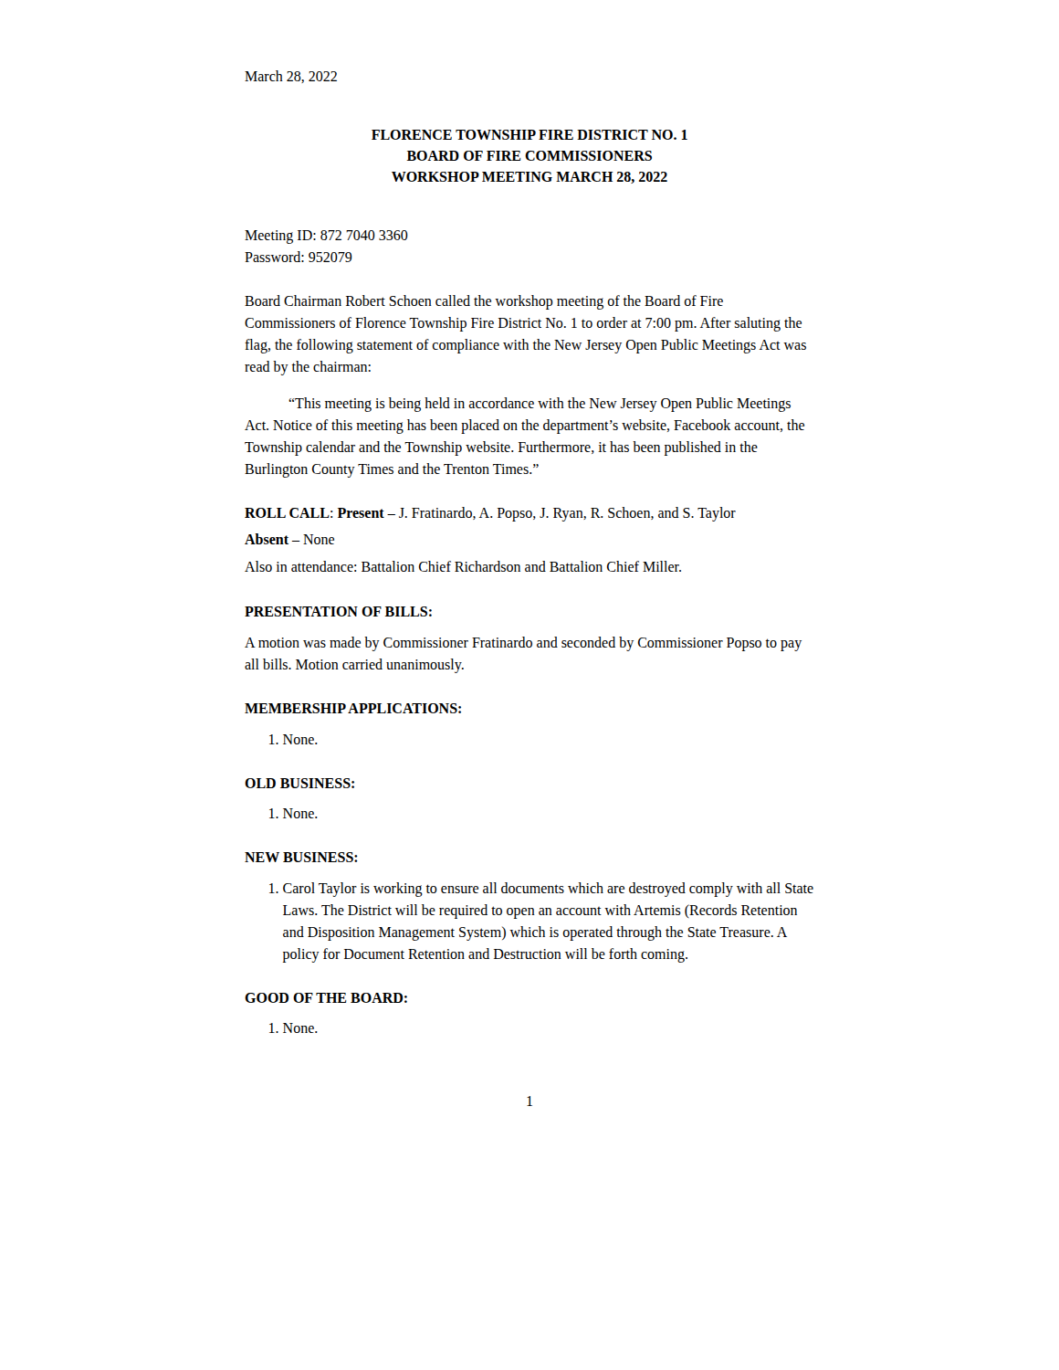March 28, 2022
FLORENCE TOWNSHIP FIRE DISTRICT NO. 1 BOARD OF FIRE COMMISSIONERS WORKSHOP MEETING MARCH 28, 2022
Meeting ID: 872 7040 3360 Password: 952079
Board Chairman Robert Schoen called the workshop meeting of the Board of Fire Commissioners of Florence Township Fire District No. 1 to order at 7:00 pm. After saluting the flag, the following statement of compliance with the New Jersey Open Public Meetings Act was read by the chairman:
“This meeting is being held in accordance with the New Jersey Open Public Meetings Act. Notice of this meeting has been placed on the department’s website, Facebook account, the Township calendar and the Township website. Furthermore, it has been published in the Burlington County Times and the Trenton Times.”
ROLL CALL: Present – J. Fratinardo, A. Popso, J. Ryan, R. Schoen, and S. Taylor
Absent – None
Also in attendance: Battalion Chief Richardson and Battalion Chief Miller.
Presentation of Bills:
A motion was made by Commissioner Fratinardo and seconded by Commissioner Popso to pay all bills. Motion carried unanimously.
Membership Applications:
None.
Old Business:
None.
New Business:
Carol Taylor is working to ensure all documents which are destroyed comply with all State Laws. The District will be required to open an account with Artemis (Records Retention and Disposition Management System) which is operated through the State Treasure. A policy for Document Retention and Destruction will be forth coming.
Good of the Board:
None.
1